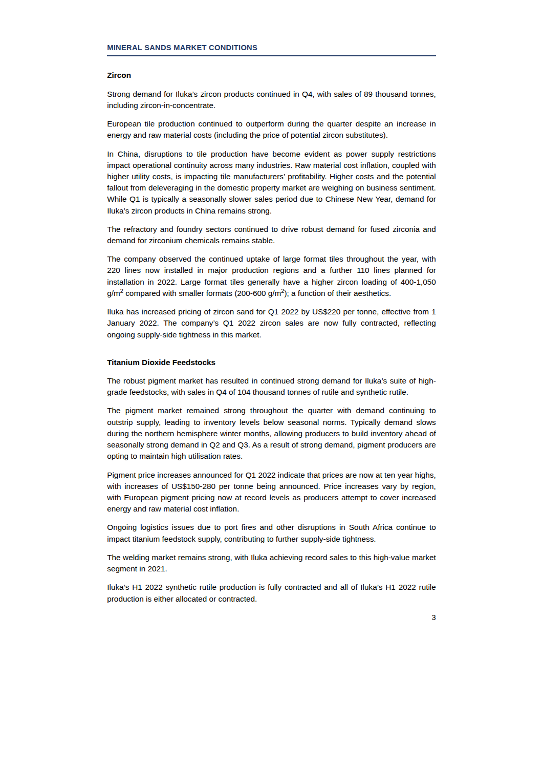MINERAL SANDS MARKET CONDITIONS
Zircon
Strong demand for Iluka’s zircon products continued in Q4, with sales of 89 thousand tonnes, including zircon-in-concentrate.
European tile production continued to outperform during the quarter despite an increase in energy and raw material costs (including the price of potential zircon substitutes).
In China, disruptions to tile production have become evident as power supply restrictions impact operational continuity across many industries. Raw material cost inflation, coupled with higher utility costs, is impacting tile manufacturers’ profitability. Higher costs and the potential fallout from deleveraging in the domestic property market are weighing on business sentiment. While Q1 is typically a seasonally slower sales period due to Chinese New Year, demand for Iluka’s zircon products in China remains strong.
The refractory and foundry sectors continued to drive robust demand for fused zirconia and demand for zirconium chemicals remains stable.
The company observed the continued uptake of large format tiles throughout the year, with 220 lines now installed in major production regions and a further 110 lines planned for installation in 2022. Large format tiles generally have a higher zircon loading of 400-1,050 g/m2 compared with smaller formats (200-600 g/m2); a function of their aesthetics.
Iluka has increased pricing of zircon sand for Q1 2022 by US$220 per tonne, effective from 1 January 2022. The company’s Q1 2022 zircon sales are now fully contracted, reflecting ongoing supply-side tightness in this market.
Titanium Dioxide Feedstocks
The robust pigment market has resulted in continued strong demand for Iluka’s suite of high-grade feedstocks, with sales in Q4 of 104 thousand tonnes of rutile and synthetic rutile.
The pigment market remained strong throughout the quarter with demand continuing to outstrip supply, leading to inventory levels below seasonal norms. Typically demand slows during the northern hemisphere winter months, allowing producers to build inventory ahead of seasonally strong demand in Q2 and Q3. As a result of strong demand, pigment producers are opting to maintain high utilisation rates.
Pigment price increases announced for Q1 2022 indicate that prices are now at ten year highs, with increases of US$150-280 per tonne being announced. Price increases vary by region, with European pigment pricing now at record levels as producers attempt to cover increased energy and raw material cost inflation.
Ongoing logistics issues due to port fires and other disruptions in South Africa continue to impact titanium feedstock supply, contributing to further supply-side tightness.
The welding market remains strong, with Iluka achieving record sales to this high-value market segment in 2021.
Iluka’s H1 2022 synthetic rutile production is fully contracted and all of Iluka’s H1 2022 rutile production is either allocated or contracted.
3